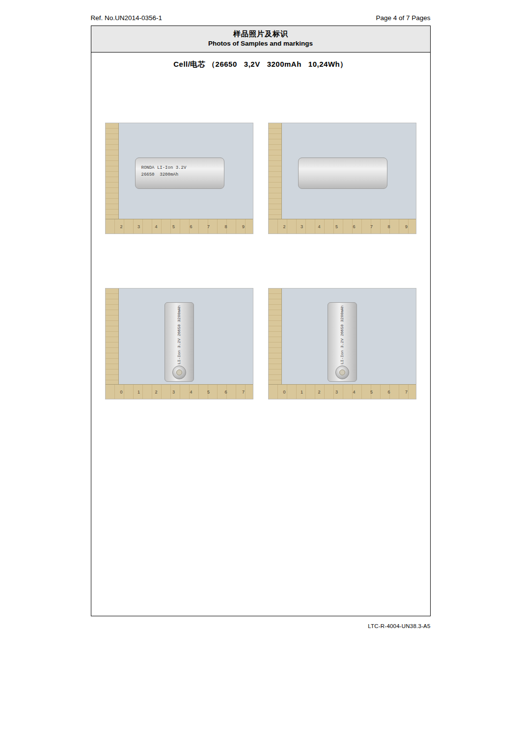Ref. No.UN2014-0356-1
Page 4 of 7 Pages
| 样品照片及标识 Photos of Samples and markings |
| Cell/电芯 （26650 3,2V 3200mAh 10,24Wh） 2 3 4 5 6 7 8 9 10 11 RONDA LI-Ion 3.2V 26650 3200mAh 2 3 4 5 6 7 8 9 10 11 0 1 2 3 4 5 6 7 8 9 10 11 12 RONDA LI-Ion 3.2V 26650 3200mAh 0 1 2 3 4 5 6 7 8 9 10 11 12 RONDA LI-Ion 3.2V 26650 3200mAh |
LTC-R-4004-UN38.3-A5